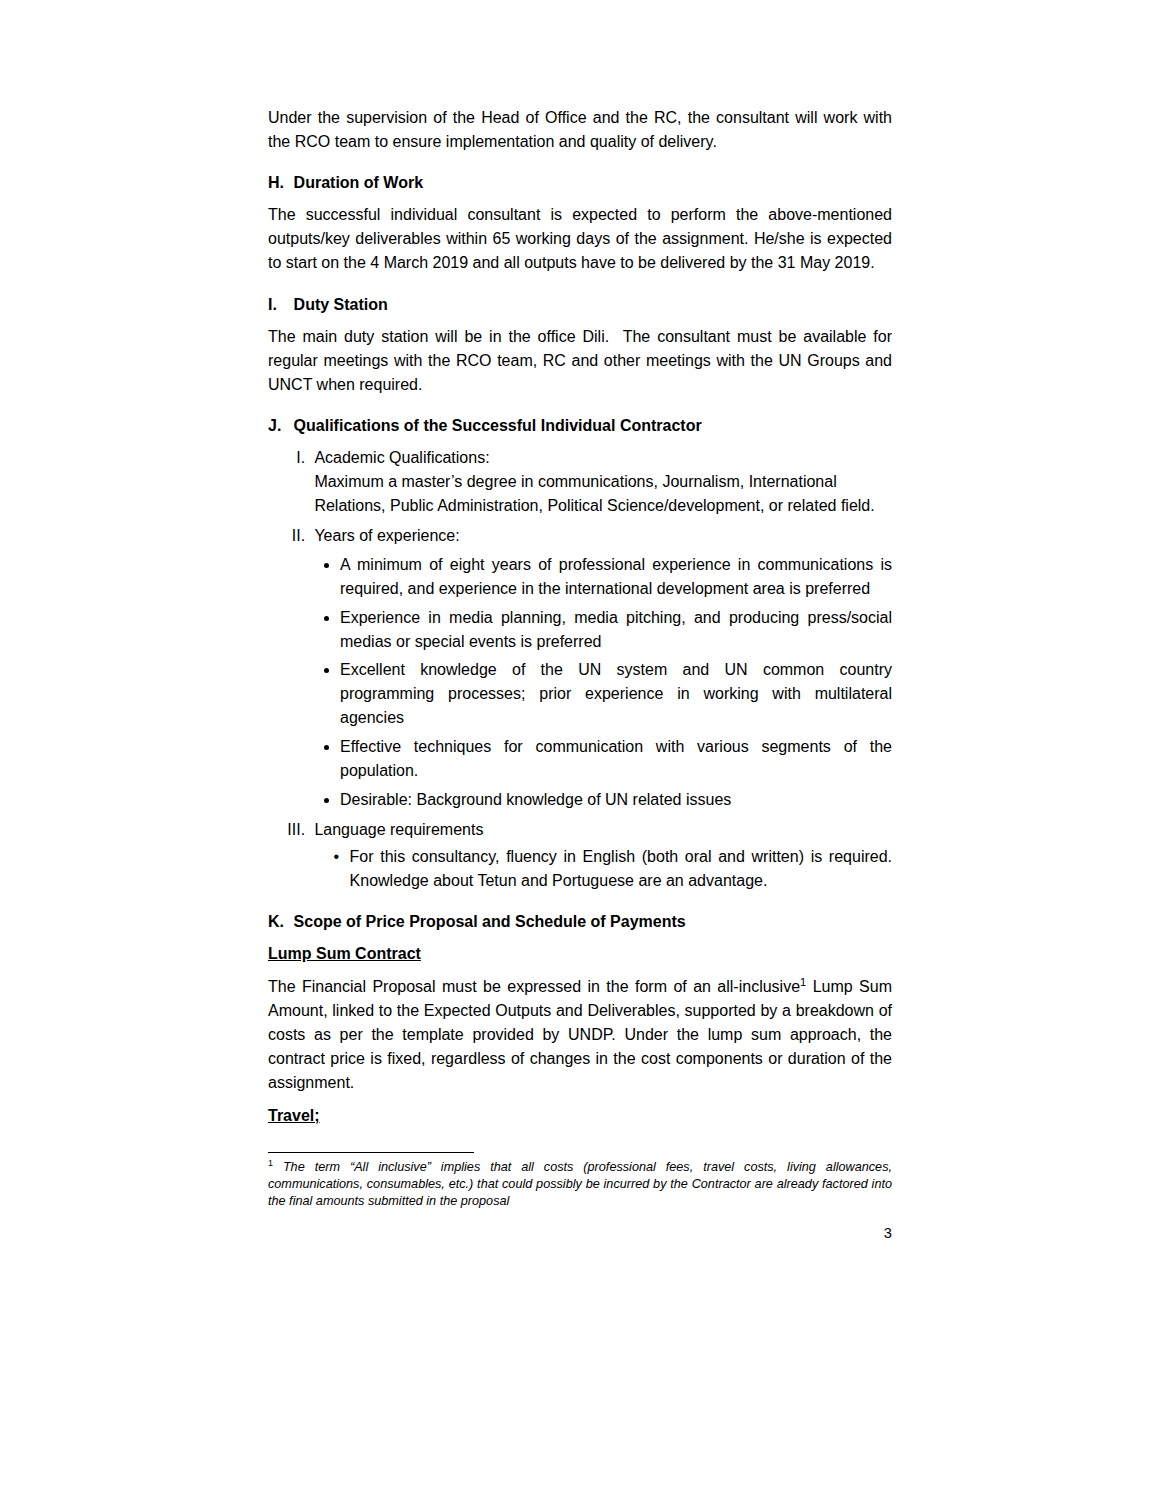Under the supervision of the Head of Office and the RC, the consultant will work with the RCO team to ensure implementation and quality of delivery.
H. Duration of Work
The successful individual consultant is expected to perform the above-mentioned outputs/key deliverables within 65 working days of the assignment. He/she is expected to start on the 4 March 2019 and all outputs have to be delivered by the 31 May 2019.
I. Duty Station
The main duty station will be in the office Dili. The consultant must be available for regular meetings with the RCO team, RC and other meetings with the UN Groups and UNCT when required.
J. Qualifications of the Successful Individual Contractor
Academic Qualifications:
Maximum a master’s degree in communications, Journalism, International Relations, Public Administration, Political Science/development, or related field.
Years of experience:
A minimum of eight years of professional experience in communications is required, and experience in the international development area is preferred
Experience in media planning, media pitching, and producing press/social medias or special events is preferred
Excellent knowledge of the UN system and UN common country programming processes; prior experience in working with multilateral agencies
Effective techniques for communication with various segments of the population.
Desirable: Background knowledge of UN related issues
Language requirements
For this consultancy, fluency in English (both oral and written) is required. Knowledge about Tetun and Portuguese are an advantage.
K. Scope of Price Proposal and Schedule of Payments
Lump Sum Contract
The Financial Proposal must be expressed in the form of an all-inclusive1 Lump Sum Amount, linked to the Expected Outputs and Deliverables, supported by a breakdown of costs as per the template provided by UNDP. Under the lump sum approach, the contract price is fixed, regardless of changes in the cost components or duration of the assignment.
Travel;
1 The term “All inclusive” implies that all costs (professional fees, travel costs, living allowances, communications, consumables, etc.) that could possibly be incurred by the Contractor are already factored into the final amounts submitted in the proposal
3